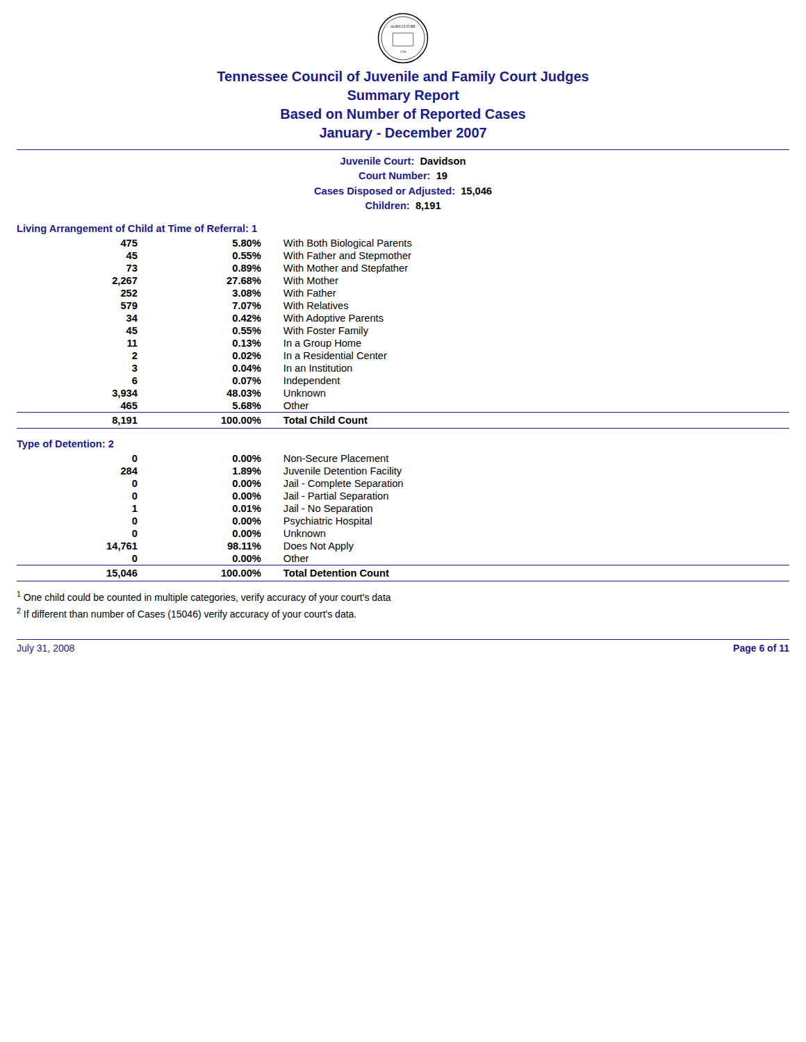Tennessee Council of Juvenile and Family Court Judges
Summary Report
Based on Number of Reported Cases
January - December 2007
Juvenile Court: Davidson
Court Number: 19
Cases Disposed or Adjusted: 15,046
Children: 8,191
Living Arrangement of Child at Time of Referral: 1
| 475 | 5.80% | With Both Biological Parents |
| 45 | 0.55% | With Father and Stepmother |
| 73 | 0.89% | With Mother and Stepfather |
| 2,267 | 27.68% | With Mother |
| 252 | 3.08% | With Father |
| 579 | 7.07% | With Relatives |
| 34 | 0.42% | With Adoptive Parents |
| 45 | 0.55% | With Foster Family |
| 11 | 0.13% | In a Group Home |
| 2 | 0.02% | In a Residential Center |
| 3 | 0.04% | In an Institution |
| 6 | 0.07% | Independent |
| 3,934 | 48.03% | Unknown |
| 465 | 5.68% | Other |
| 8,191 | 100.00% | Total Child Count |
Type of Detention: 2
| 0 | 0.00% | Non-Secure Placement |
| 284 | 1.89% | Juvenile Detention Facility |
| 0 | 0.00% | Jail - Complete Separation |
| 0 | 0.00% | Jail - Partial Separation |
| 1 | 0.01% | Jail - No Separation |
| 0 | 0.00% | Psychiatric Hospital |
| 0 | 0.00% | Unknown |
| 14,761 | 98.11% | Does Not Apply |
| 0 | 0.00% | Other |
| 15,046 | 100.00% | Total Detention Count |
1 One child could be counted in multiple categories, verify accuracy of your court's data
2 If different than number of Cases (15046) verify accuracy of your court's data.
July 31, 2008 Page 6 of 11